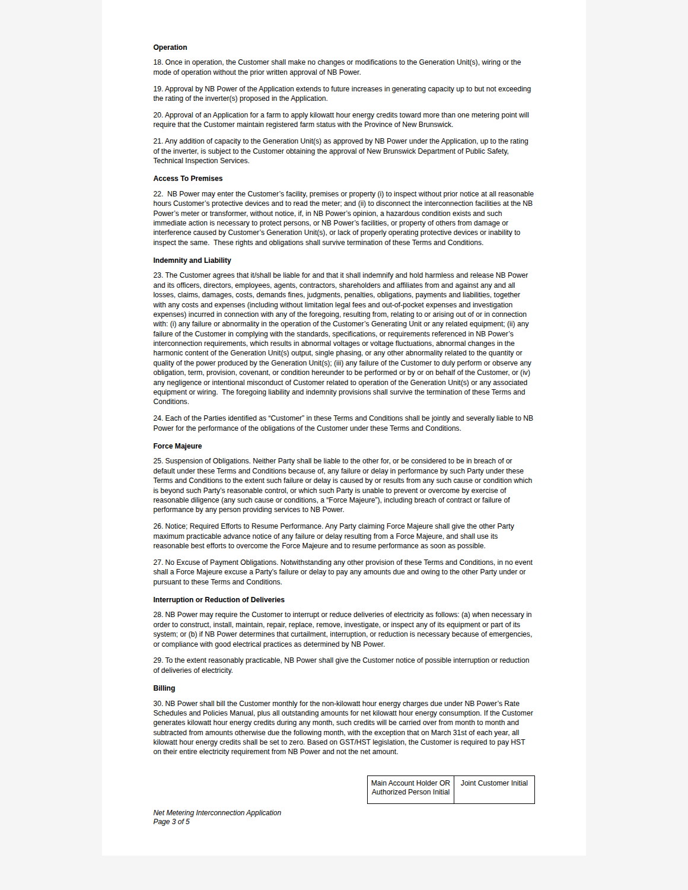Operation
18. Once in operation, the Customer shall make no changes or modifications to the Generation Unit(s), wiring or the mode of operation without the prior written approval of NB Power.
19. Approval by NB Power of the Application extends to future increases in generating capacity up to but not exceeding the rating of the inverter(s) proposed in the Application.
20. Approval of an Application for a farm to apply kilowatt hour energy credits toward more than one metering point will require that the Customer maintain registered farm status with the Province of New Brunswick.
21. Any addition of capacity to the Generation Unit(s) as approved by NB Power under the Application, up to the rating of the inverter, is subject to the Customer obtaining the approval of New Brunswick Department of Public Safety, Technical Inspection Services.
Access To Premises
22. NB Power may enter the Customer’s facility, premises or property (i) to inspect without prior notice at all reasonable hours Customer’s protective devices and to read the meter; and (ii) to disconnect the interconnection facilities at the NB Power’s meter or transformer, without notice, if, in NB Power’s opinion, a hazardous condition exists and such immediate action is necessary to protect persons, or NB Power’s facilities, or property of others from damage or interference caused by Customer’s Generation Unit(s), or lack of properly operating protective devices or inability to inspect the same. These rights and obligations shall survive termination of these Terms and Conditions.
Indemnity and Liability
23. The Customer agrees that it/shall be liable for and that it shall indemnify and hold harmless and release NB Power and its officers, directors, employees, agents, contractors, shareholders and affiliates from and against any and all losses, claims, damages, costs, demands fines, judgments, penalties, obligations, payments and liabilities, together with any costs and expenses (including without limitation legal fees and out-of-pocket expenses and investigation expenses) incurred in connection with any of the foregoing, resulting from, relating to or arising out of or in connection with: (i) any failure or abnormality in the operation of the Customer’s Generating Unit or any related equipment; (ii) any failure of the Customer in complying with the standards, specifications, or requirements referenced in NB Power’s interconnection requirements, which results in abnormal voltages or voltage fluctuations, abnormal changes in the harmonic content of the Generation Unit(s) output, single phasing, or any other abnormality related to the quantity or quality of the power produced by the Generation Unit(s); (iii) any failure of the Customer to duly perform or observe any obligation, term, provision, covenant, or condition hereunder to be performed or by or on behalf of the Customer, or (iv) any negligence or intentional misconduct of Customer related to operation of the Generation Unit(s) or any associated equipment or wiring. The foregoing liability and indemnity provisions shall survive the termination of these Terms and Conditions.
24. Each of the Parties identified as “Customer” in these Terms and Conditions shall be jointly and severally liable to NB Power for the performance of the obligations of the Customer under these Terms and Conditions.
Force Majeure
25. Suspension of Obligations. Neither Party shall be liable to the other for, or be considered to be in breach of or default under these Terms and Conditions because of, any failure or delay in performance by such Party under these Terms and Conditions to the extent such failure or delay is caused by or results from any such cause or condition which is beyond such Party’s reasonable control, or which such Party is unable to prevent or overcome by exercise of reasonable diligence (any such cause or conditions, a “Force Majeure”), including breach of contract or failure of performance by any person providing services to NB Power.
26. Notice; Required Efforts to Resume Performance. Any Party claiming Force Majeure shall give the other Party maximum practicable advance notice of any failure or delay resulting from a Force Majeure, and shall use its reasonable best efforts to overcome the Force Majeure and to resume performance as soon as possible.
27. No Excuse of Payment Obligations. Notwithstanding any other provision of these Terms and Conditions, in no event shall a Force Majeure excuse a Party’s failure or delay to pay any amounts due and owing to the other Party under or pursuant to these Terms and Conditions.
Interruption or Reduction of Deliveries
28. NB Power may require the Customer to interrupt or reduce deliveries of electricity as follows: (a) when necessary in order to construct, install, maintain, repair, replace, remove, investigate, or inspect any of its equipment or part of its system; or (b) if NB Power determines that curtailment, interruption, or reduction is necessary because of emergencies, or compliance with good electrical practices as determined by NB Power.
29. To the extent reasonably practicable, NB Power shall give the Customer notice of possible interruption or reduction of deliveries of electricity.
Billing
30. NB Power shall bill the Customer monthly for the non-kilowatt hour energy charges due under NB Power’s Rate Schedules and Policies Manual, plus all outstanding amounts for net kilowatt hour energy consumption. If the Customer generates kilowatt hour energy credits during any month, such credits will be carried over from month to month and subtracted from amounts otherwise due the following month, with the exception that on March 31st of each year, all kilowatt hour energy credits shall be set to zero. Based on GST/HST legislation, the Customer is required to pay HST on their entire electricity requirement from NB Power and not the net amount.
| Main Account Holder OR Authorized Person Initial | Joint Customer Initial |
Net Metering Interconnection Application Page 3 of 5